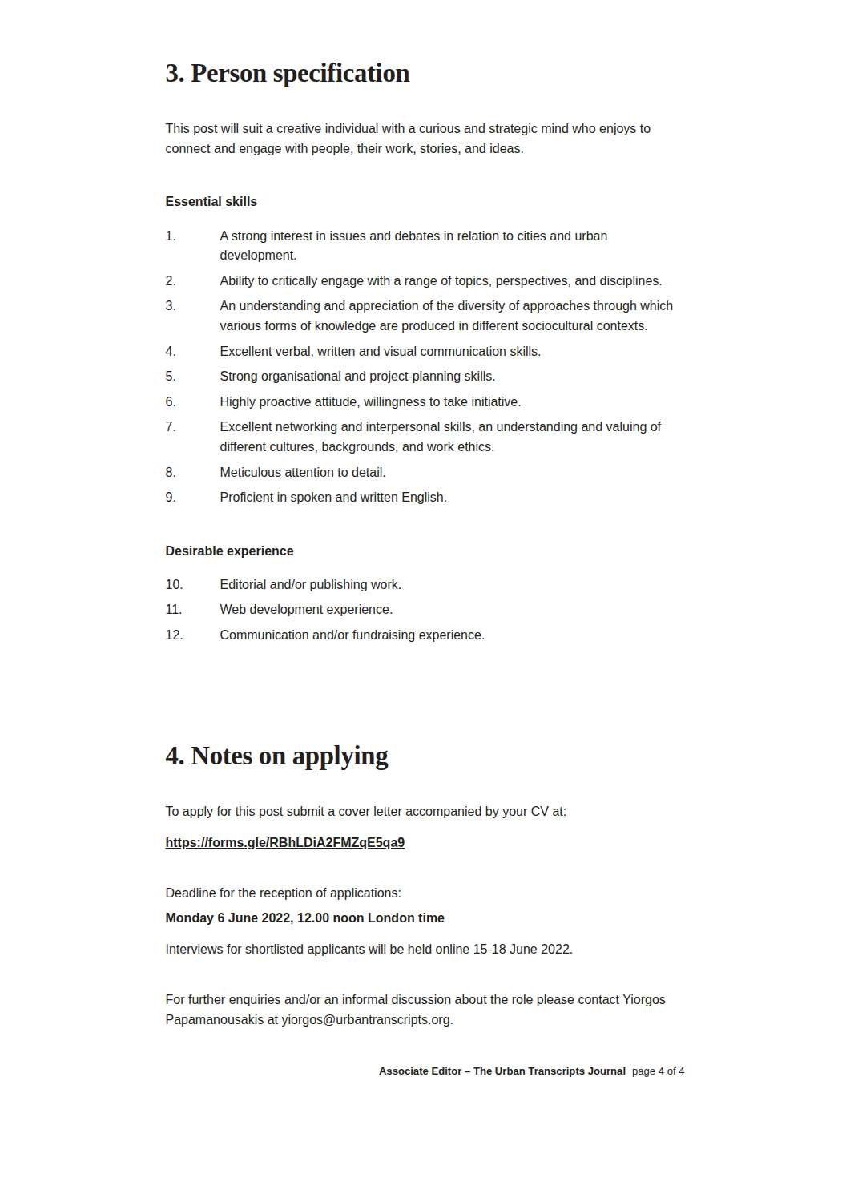3. Person specification
This post will suit a creative individual with a curious and strategic mind who enjoys to connect and engage with people, their work, stories, and ideas.
Essential skills
1. A strong interest in issues and debates in relation to cities and urban development.
2. Ability to critically engage with a range of topics, perspectives, and disciplines.
3. An understanding and appreciation of the diversity of approaches through which various forms of knowledge are produced in different sociocultural contexts.
4. Excellent verbal, written and visual communication skills.
5. Strong organisational and project-planning skills.
6. Highly proactive attitude, willingness to take initiative.
7. Excellent networking and interpersonal skills, an understanding and valuing of different cultures, backgrounds, and work ethics.
8. Meticulous attention to detail.
9. Proficient in spoken and written English.
Desirable experience
10. Editorial and/or publishing work.
11. Web development experience.
12. Communication and/or fundraising experience.
4. Notes on applying
To apply for this post submit a cover letter accompanied by your CV at:
https://forms.gle/RBhLDiA2FMZqE5qa9
Deadline for the reception of applications:
Monday 6 June 2022, 12.00 noon London time
Interviews for shortlisted applicants will be held online 15-18 June 2022.
For further enquiries and/or an informal discussion about the role please contact Yiorgos Papamanousakis at yiorgos@urbantranscripts.org.
Associate Editor – The Urban Transcripts Journal page 4 of 4